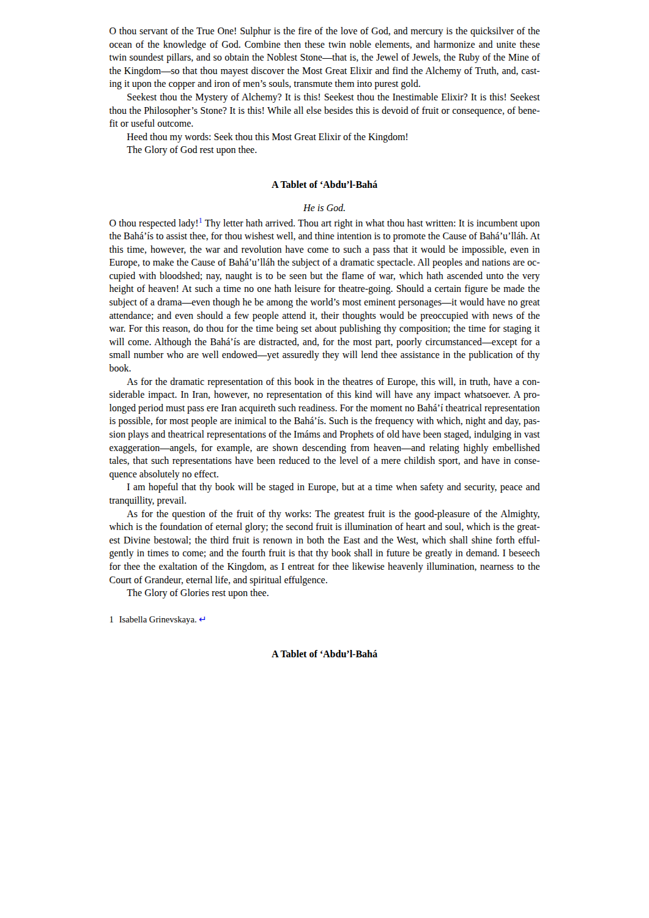O thou servant of the True One! Sulphur is the fire of the love of God, and mercury is the quicksilver of the ocean of the knowledge of God. Combine then these twin noble elements, and harmonize and unite these twin soundest pillars, and so obtain the Noblest Stone—that is, the Jewel of Jewels, the Ruby of the Mine of the Kingdom—so that thou mayest discover the Most Great Elixir and find the Alchemy of Truth, and, casting it upon the copper and iron of men’s souls, transmute them into purest gold.
Seekest thou the Mystery of Alchemy? It is this! Seekest thou the Inestimable Elixir? It is this! Seekest thou the Philosopher’s Stone? It is this! While all else besides this is devoid of fruit or consequence, of benefit or useful outcome.
Heed thou my words: Seek thou this Most Great Elixir of the Kingdom!
The Glory of God rest upon thee.
A Tablet of ‘Abdu’l-Bahá
He is God.
O thou respected lady!1 Thy letter hath arrived. Thou art right in what thou hast written: It is incumbent upon the Bahá’ís to assist thee, for thou wishest well, and thine intention is to promote the Cause of Bahá’u’lláh. At this time, however, the war and revolution have come to such a pass that it would be impossible, even in Europe, to make the Cause of Bahá’u’lláh the subject of a dramatic spectacle. All peoples and nations are occupied with bloodshed; nay, naught is to be seen but the flame of war, which hath ascended unto the very height of heaven! At such a time no one hath leisure for theatre-going. Should a certain figure be made the subject of a drama—even though he be among the world’s most eminent personages—it would have no great attendance; and even should a few people attend it, their thoughts would be preoccupied with news of the war. For this reason, do thou for the time being set about publishing thy composition; the time for staging it will come. Although the Bahá’ís are distracted, and, for the most part, poorly circumstanced—except for a small number who are well endowed—yet assuredly they will lend thee assistance in the publication of thy book.
As for the dramatic representation of this book in the theatres of Europe, this will, in truth, have a considerable impact. In Iran, however, no representation of this kind will have any impact whatsoever. A prolonged period must pass ere Iran acquireth such readiness. For the moment no Bahá’í theatrical representation is possible, for most people are inimical to the Bahá’ís. Such is the frequency with which, night and day, passion plays and theatrical representations of the Imáms and Prophets of old have been staged, indulging in vast exaggeration—angels, for example, are shown descending from heaven—and relating highly embellished tales, that such representations have been reduced to the level of a mere childish sport, and have in consequence absolutely no effect.
I am hopeful that thy book will be staged in Europe, but at a time when safety and security, peace and tranquillity, prevail.
As for the question of the fruit of thy works: The greatest fruit is the good-pleasure of the Almighty, which is the foundation of eternal glory; the second fruit is illumination of heart and soul, which is the greatest Divine bestowal; the third fruit is renown in both the East and the West, which shall shine forth effulgently in times to come; and the fourth fruit is that thy book shall in future be greatly in demand. I beseech for thee the exaltation of the Kingdom, as I entreat for thee likewise heavenly illumination, nearness to the Court of Grandeur, eternal life, and spiritual effulgence.
The Glory of Glories rest upon thee.
1 Isabella Grinevskaya. ↵
A Tablet of ‘Abdu’l-Bahá